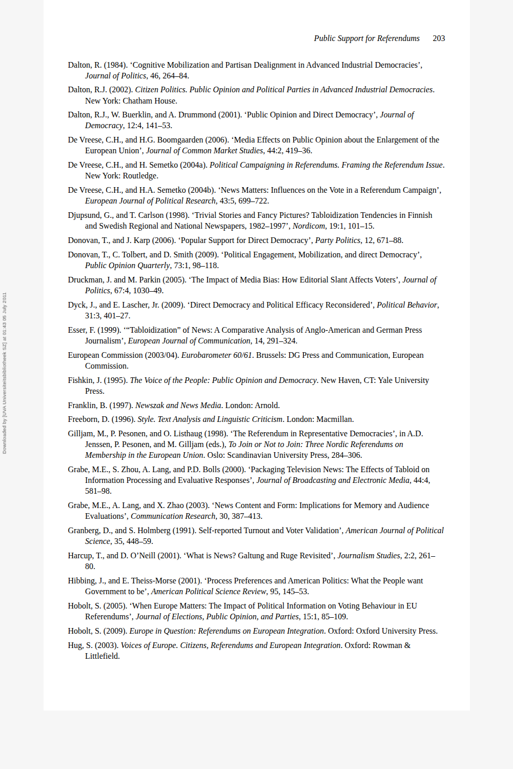Downloaded by [UVA Universiteitsbibliotheek SZ] at 01:43 05 July 2011
Public Support for Referendums 203
Dalton, R. (1984). ‘Cognitive Mobilization and Partisan Dealignment in Advanced Industrial Democracies’, Journal of Politics, 46, 264–84.
Dalton, R.J. (2002). Citizen Politics. Public Opinion and Political Parties in Advanced Industrial Democracies. New York: Chatham House.
Dalton, R.J., W. Buerklin, and A. Drummond (2001). ‘Public Opinion and Direct Democracy’, Journal of Democracy, 12:4, 141–53.
De Vreese, C.H., and H.G. Boomgaarden (2006). ‘Media Effects on Public Opinion about the Enlargement of the European Union’, Journal of Common Market Studies, 44:2, 419–36.
De Vreese, C.H., and H. Semetko (2004a). Political Campaigning in Referendums. Framing the Referendum Issue. New York: Routledge.
De Vreese, C.H., and H.A. Semetko (2004b). ‘News Matters: Influences on the Vote in a Referendum Campaign’, European Journal of Political Research, 43:5, 699–722.
Djupsund, G., and T. Carlson (1998). ‘Trivial Stories and Fancy Pictures? Tabloidization Tendencies in Finnish and Swedish Regional and National Newspapers, 1982–1997’, Nordicom, 19:1, 101–15.
Donovan, T., and J. Karp (2006). ‘Popular Support for Direct Democracy’, Party Politics, 12, 671–88.
Donovan, T., C. Tolbert, and D. Smith (2009). ‘Political Engagement, Mobilization, and direct Democracy’, Public Opinion Quarterly, 73:1, 98–118.
Druckman, J. and M. Parkin (2005). ‘The Impact of Media Bias: How Editorial Slant Affects Voters’, Journal of Politics, 67:4, 1030–49.
Dyck, J., and E. Lascher, Jr. (2009). ‘Direct Democracy and Political Efficacy Reconsidered’, Political Behavior, 31:3, 401–27.
Esser, F. (1999). ‘“Tabloidization” of News: A Comparative Analysis of Anglo-American and German Press Journalism’, European Journal of Communication, 14, 291–324.
European Commission (2003/04). Eurobarometer 60/61. Brussels: DG Press and Communication, European Commission.
Fishkin, J. (1995). The Voice of the People: Public Opinion and Democracy. New Haven, CT: Yale University Press.
Franklin, B. (1997). Newszak and News Media. London: Arnold.
Freeborn, D. (1996). Style. Text Analysis and Linguistic Criticism. London: Macmillan.
Gilljam, M., P. Pesonen, and O. Listhaug (1998). ‘The Referendum in Representative Democracies’, in A.D. Jenssen, P. Pesonen, and M. Gilljam (eds.), To Join or Not to Join: Three Nordic Referendums on Membership in the European Union. Oslo: Scandinavian University Press, 284–306.
Grabe, M.E., S. Zhou, A. Lang, and P.D. Bolls (2000). ‘Packaging Television News: The Effects of Tabloid on Information Processing and Evaluative Responses’, Journal of Broadcasting and Electronic Media, 44:4, 581–98.
Grabe, M.E., A. Lang, and X. Zhao (2003). ‘News Content and Form: Implications for Memory and Audience Evaluations’, Communication Research, 30, 387–413.
Granberg, D., and S. Holmberg (1991). Self-reported Turnout and Voter Validation’, American Journal of Political Science, 35, 448–59.
Harcup, T., and D. O’Neill (2001). ‘What is News? Galtung and Ruge Revisited’, Journalism Studies, 2:2, 261–80.
Hibbing, J., and E. Theiss-Morse (2001). ‘Process Preferences and American Politics: What the People want Government to be’, American Political Science Review, 95, 145–53.
Hobolt, S. (2005). ‘When Europe Matters: The Impact of Political Information on Voting Behaviour in EU Referendums’, Journal of Elections, Public Opinion, and Parties, 15:1, 85–109.
Hobolt, S. (2009). Europe in Question: Referendums on European Integration. Oxford: Oxford University Press.
Hug, S. (2003). Voices of Europe. Citizens, Referendums and European Integration. Oxford: Rowman & Littlefield.